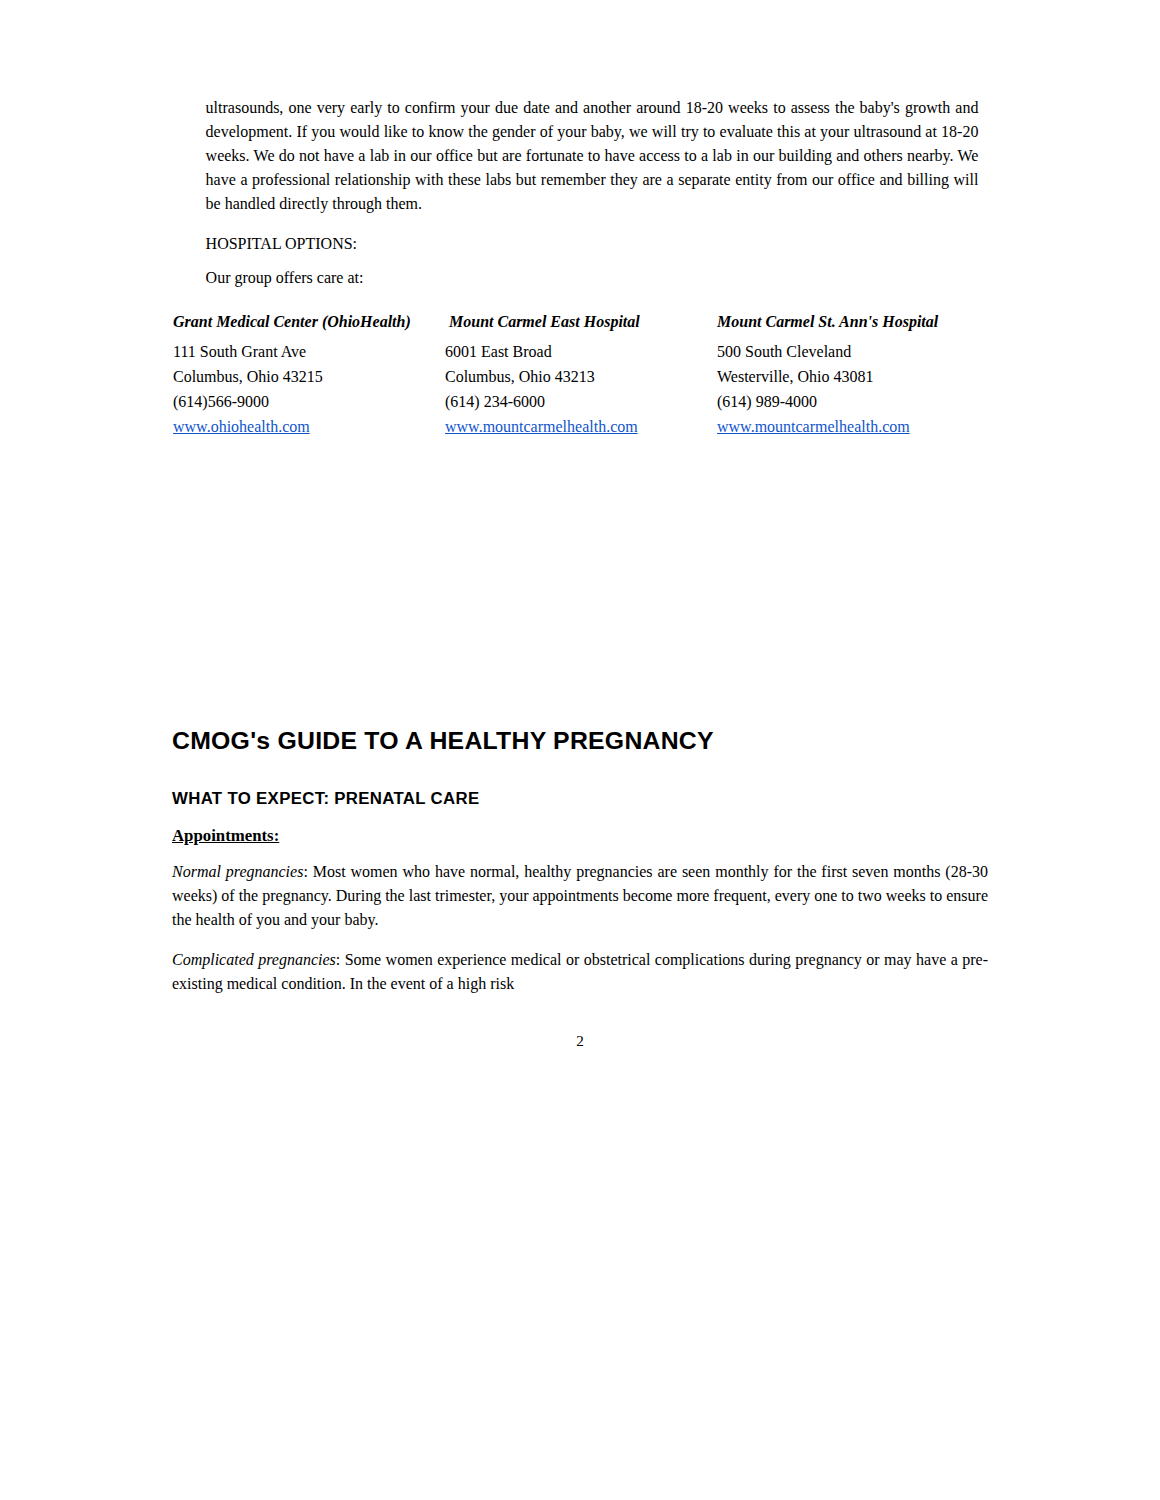ultrasounds, one very early to confirm your due date and another around 18-20 weeks to assess the baby's growth and development. If you would like to know the gender of your baby, we will try to evaluate this at your ultrasound at 18-20 weeks. We do not have a lab in our office but are fortunate to have access to a lab in our building and others nearby. We have a professional relationship with these labs but remember they are a separate entity from our office and billing will be handled directly through them.
HOSPITAL OPTIONS:
Our group offers care at:
| Grant Medical Center (OhioHealth) 111 South Grant Ave Columbus, Ohio 43215 (614)566-9000 www.ohiohealth.com | Mount Carmel East Hospital 6001 East Broad Columbus, Ohio 43213 (614) 234-6000 www.mountcarmelhealth.com | Mount Carmel St. Ann's Hospital 500 South Cleveland Westerville, Ohio 43081 (614) 989-4000 www.mountcarmelhealth.com |
CMOG's GUIDE TO A HEALTHY PREGNANCY
WHAT TO EXPECT: PRENATAL CARE
Appointments:
Normal pregnancies: Most women who have normal, healthy pregnancies are seen monthly for the first seven months (28-30 weeks) of the pregnancy. During the last trimester, your appointments become more frequent, every one to two weeks to ensure the health of you and your baby.
Complicated pregnancies: Some women experience medical or obstetrical complications during pregnancy or may have a pre-existing medical condition. In the event of a high risk
2